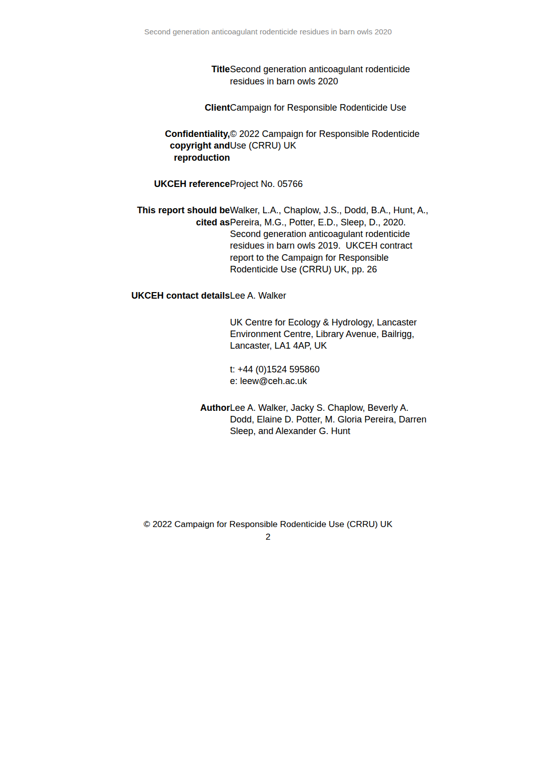Second generation anticoagulant rodenticide residues in barn owls 2020
| Title | Second generation anticoagulant rodenticide residues in barn owls 2020 |
| Client | Campaign for Responsible Rodenticide Use |
| Confidentiality, copyright and reproduction | © 2022 Campaign for Responsible Rodenticide Use (CRRU) UK |
| UKCEH reference | Project No. 05766 |
| This report should be cited as | Walker, L.A., Chaplow, J.S., Dodd, B.A., Hunt, A., Pereira, M.G., Potter, E.D., Sleep, D., 2020. Second generation anticoagulant rodenticide residues in barn owls 2019. UKCEH contract report to the Campaign for Responsible Rodenticide Use (CRRU) UK, pp. 26 |
| UKCEH contact details | Lee A. Walker |
| | UK Centre for Ecology & Hydrology, Lancaster Environment Centre, Library Avenue, Bailrigg, Lancaster, LA1 4AP, UK t: +44 (0)1524 595860 e: leew@ceh.ac.uk |
| Author | Lee A. Walker, Jacky S. Chaplow, Beverly A. Dodd, Elaine D. Potter, M. Gloria Pereira, Darren Sleep, and Alexander G. Hunt |
© 2022 Campaign for Responsible Rodenticide Use (CRRU) UK
2